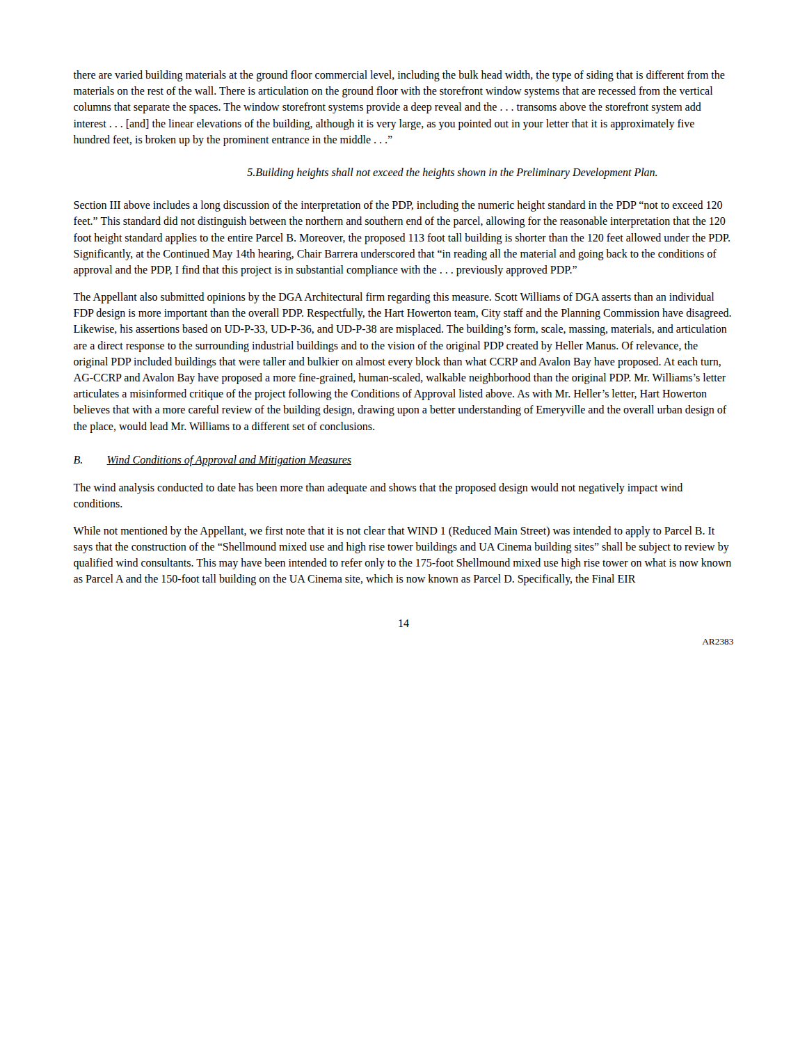there are varied building materials at the ground floor commercial level, including the bulk head width, the type of siding that is different from the materials on the rest of the wall. There is articulation on the ground floor with the storefront window systems that are recessed from the vertical columns that separate the spaces. The window storefront systems provide a deep reveal and the . . . transoms above the storefront system add interest . . . [and] the linear elevations of the building, although it is very large, as you pointed out in your letter that it is approximately five hundred feet, is broken up by the prominent entrance in the middle . . .”
5. Building heights shall not exceed the heights shown in the Preliminary Development Plan.
Section III above includes a long discussion of the interpretation of the PDP, including the numeric height standard in the PDP “not to exceed 120 feet.” This standard did not distinguish between the northern and southern end of the parcel, allowing for the reasonable interpretation that the 120 foot height standard applies to the entire Parcel B. Moreover, the proposed 113 foot tall building is shorter than the 120 feet allowed under the PDP. Significantly, at the Continued May 14th hearing, Chair Barrera underscored that “in reading all the material and going back to the conditions of approval and the PDP, I find that this project is in substantial compliance with the . . . previously approved PDP.”
The Appellant also submitted opinions by the DGA Architectural firm regarding this measure. Scott Williams of DGA asserts than an individual FDP design is more important than the overall PDP. Respectfully, the Hart Howerton team, City staff and the Planning Commission have disagreed. Likewise, his assertions based on UD-P-33, UD-P-36, and UD-P-38 are misplaced. The building’s form, scale, massing, materials, and articulation are a direct response to the surrounding industrial buildings and to the vision of the original PDP created by Heller Manus. Of relevance, the original PDP included buildings that were taller and bulkier on almost every block than what CCRP and Avalon Bay have proposed. At each turn, AG-CCRP and Avalon Bay have proposed a more fine-grained, human-scaled, walkable neighborhood than the original PDP. Mr. Williams’s letter articulates a misinformed critique of the project following the Conditions of Approval listed above. As with Mr. Heller’s letter, Hart Howerton believes that with a more careful review of the building design, drawing upon a better understanding of Emeryville and the overall urban design of the place, would lead Mr. Williams to a different set of conclusions.
B. Wind Conditions of Approval and Mitigation Measures
The wind analysis conducted to date has been more than adequate and shows that the proposed design would not negatively impact wind conditions.
While not mentioned by the Appellant, we first note that it is not clear that WIND 1 (Reduced Main Street) was intended to apply to Parcel B. It says that the construction of the “Shellmound mixed use and high rise tower buildings and UA Cinema building sites” shall be subject to review by qualified wind consultants. This may have been intended to refer only to the 175-foot Shellmound mixed use high rise tower on what is now known as Parcel A and the 150-foot tall building on the UA Cinema site, which is now known as Parcel D. Specifically, the Final EIR
14
AR2383